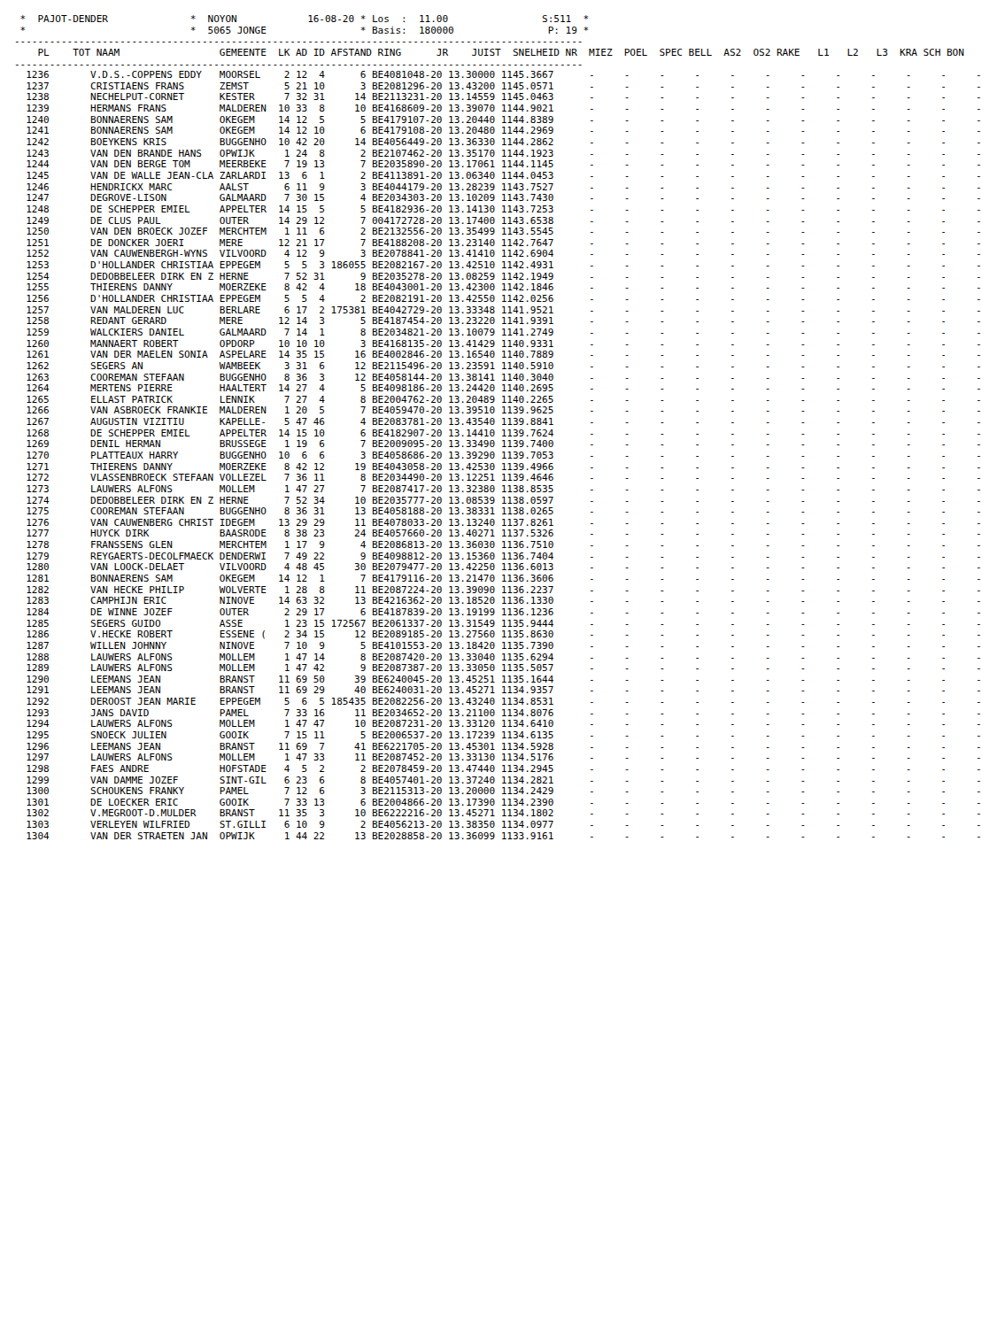*  PAJOT-DENDER              *  NOYON            16-08-20 * Los  :  11.00                S:511  *
 *                            *  5065 JONGE                * Basis:  180000                P: 19 *
-------------------------------------------------------------------------------------------------
    PL    TOT NAAM                 GEMEENTE  LK AD ID AFSTAND RING      JR    JUIST  SNELHEID NR  MIEZ  POEL  SPEC BELL  AS2  OS2 RAKE   L1   L2   L3  KRA SCH BON
-------------------------------------------------------------------------------------------------
  1236       V.D.S.-COPPENS EDDY   MOORSEL    2 12  4      6 BE4081048-20 13.30000 1145.3667      -     -     -     -     -     -     -     -     -     -     -     -
  1237       CRISTIAENS FRANS      ZEMST      5 21 10      3 BE2081296-20 13.43200 1145.0571      -     -     -     -     -     -     -     -     -     -     -     -
  1238       NECHELPUT-CORNET      KESTER     7 32 31     14 BE2113231-20 13.14559 1145.0463      -     -     -     -     -     -     -     -     -     -     -     -
  1239       HERMANS FRANS         MALDEREN  10 33  8     10 BE4168609-20 13.39070 1144.9021      -     -     -     -     -     -     -     -     -     -     -     -
  1240       BONNAERENS SAM        OKEGEM    14 12  5      5 BE4179107-20 13.20440 1144.8389      -     -     -     -     -     -     -     -     -     -     -     -
  1241       BONNAERENS SAM        OKEGEM    14 12 10      6 BE4179108-20 13.20480 1144.2969      -     -     -     -     -     -     -     -     -     -     -     -
  1242       BOEYKENS KRIS         BUGGENHO  10 42 20     14 BE4056449-20 13.36330 1144.2862      -     -     -     -     -     -     -     -     -     -     -     -
  1243       VAN DEN BRANDE HANS   OPWIJK     1 24  8      2 BE2107462-20 13.35170 1144.1923      -     -     -     -     -     -     -     -     -     -     -     -
  1244       VAN DEN BERGE TOM     MEERBEKE   7 19 13      7 BE2035890-20 13.17061 1144.1145      -     -     -     -     -     -     -     -     -     -     -     -
  1245       VAN DE WALLE JEAN-CLA ZARLARDI  13  6  1      2 BE4113891-20 13.06340 1144.0453      -     -     -     -     -     -     -     -     -     -     -     -
  1246       HENDRICKX MARC        AALST      6 11  9      3 BE4044179-20 13.28239 1143.7527      -     -     -     -     -     -     -     -     -     -     -     -
  1247       DEGROVE-LISON         GALMAARD   7 30 15      4 BE2034303-20 13.10209 1143.7430      -     -     -     -     -     -     -     -     -     -     -     -
  1248       DE SCHEPPER EMIEL     APPELTER  14 15  5      5 BE4182936-20 13.14130 1143.7253      -     -     -     -     -     -     -     -     -     -     -     -
  1249       DE CLUS PAUL          OUTER     14 29 12      7 004172728-20 13.17400 1143.6538      -     -     -     -     -     -     -     -     -     -     -     -
  1250       VAN DEN BROECK JOZEF  MERCHTEM   1 11  6      2 BE2132556-20 13.35499 1143.5545      -     -     -     -     -     -     -     -     -     -     -     -
  1251       DE DONCKER JOERI      MERE      12 21 17      7 BE4188208-20 13.23140 1142.7647      -     -     -     -     -     -     -     -     -     -     -     -
  1252       VAN CAUWENBERGH-WYNS  VILVOORD   4 12  9      3 BE2078841-20 13.41410 1142.6904      -     -     -     -     -     -     -     -     -     -     -     -
  1253       D'HOLLANDER CHRISTIAA EPPEGEM    5  5  3 186055 BE2082167-20 13.42510 1142.4931      -     -     -     -     -     -     -     -     -     -     -     -
  1254       DEDOBBELEER DIRK EN Z HERNE      7 52 31      9 BE2035278-20 13.08259 1142.1949      -     -     -     -     -     -     -     -     -     -     -     -
  1255       THIERENS DANNY        MOERZEKE   8 42  4     18 BE4043001-20 13.42300 1142.1846      -     -     -     -     -     -     -     -     -     -     -     -
  1256       D'HOLLANDER CHRISTIAA EPPEGEM    5  5  4      2 BE2082191-20 13.42550 1142.0256      -     -     -     -     -     -     -     -     -     -     -     -
  1257       VAN MALDEREN LUC      BERLARE    6 17  2 175381 BE4042729-20 13.33348 1141.9521      -     -     -     -     -     -     -     -     -     -     -     -
  1258       REDANT GERARD         MERE      12 14  3      5 BE4187454-20 13.23220 1141.9391      -     -     -     -     -     -     -     -     -     -     -     -
  1259       WALCKIERS DANIEL      GALMAARD   7 14  1      8 BE2034821-20 13.10079 1141.2749      -     -     -     -     -     -     -     -     -     -     -     -
  1260       MANNAERT ROBERT       OPDORP    10 10 10      3 BE4168135-20 13.41429 1140.9331      -     -     -     -     -     -     -     -     -     -     -     -
  1261       VAN DER MAELEN SONIA  ASPELARE  14 35 15     16 BE4002846-20 13.16540 1140.7889      -     -     -     -     -     -     -     -     -     -     -     -
  1262       SEGERS AN             WAMBEEK    3 31  6     12 BE2115496-20 13.23591 1140.5910      -     -     -     -     -     -     -     -     -     -     -     -
  1263       COOREMAN STEFAAN      BUGGENHO   8 36  3     12 BE4058144-20 13.38141 1140.3040      -     -     -     -     -     -     -     -     -     -     -     -
  1264       MERTENS PIERRE        HAALTERT  14 27  4      5 BE4098186-20 13.24420 1140.2695      -     -     -     -     -     -     -     -     -     -     -     -
  1265       ELLAST PATRICK        LENNIK     7 27  4      8 BE2004762-20 13.20489 1140.2265      -     -     -     -     -     -     -     -     -     -     -     -
  1266       VAN ASBROECK FRANKIE  MALDEREN   1 20  5      7 BE4059470-20 13.39510 1139.9625      -     -     -     -     -     -     -     -     -     -     -     -
  1267       AUGUSTIN VIZITIU      KAPELLE-   5 47 46      4 BE2083781-20 13.43540 1139.8841      -     -     -     -     -     -     -     -     -     -     -     -
  1268       DE SCHEPPER EMIEL     APPELTER  14 15 10      6 BE4182907-20 13.14410 1139.7624      -     -     -     -     -     -     -     -     -     -     -     -
  1269       DENIL HERMAN          BRUSSEGE   1 19  6      7 BE2009095-20 13.33490 1139.7400      -     -     -     -     -     -     -     -     -     -     -     -
  1270       PLATTEAUX HARRY       BUGGENHO  10  6  6      3 BE4058686-20 13.39290 1139.7053      -     -     -     -     -     -     -     -     -     -     -     -
  1271       THIERENS DANNY        MOERZEKE   8 42 12     19 BE4043058-20 13.42530 1139.4966      -     -     -     -     -     -     -     -     -     -     -     -
  1272       VLASSENBROECK STEFAAN VOLLEZEL   7 36 11      8 BE2034490-20 13.12251 1139.4646      -     -     -     -     -     -     -     -     -     -     -     -
  1273       LAUWERS ALFONS        MOLLEM     1 47 27      7 BE2087417-20 13.32380 1138.8535      -     -     -     -     -     -     -     -     -     -     -     -
  1274       DEDOBBELEER DIRK EN Z HERNE      7 52 34     10 BE2035777-20 13.08539 1138.0597      -     -     -     -     -     -     -     -     -     -     -     -
  1275       COOREMAN STEFAAN      BUGGENHO   8 36 31     13 BE4058188-20 13.38331 1138.0265      -     -     -     -     -     -     -     -     -     -     -     -
  1276       VAN CAUWENBERG CHRIST IDEGEM    13 29 29     11 BE4078033-20 13.13240 1137.8261      -     -     -     -     -     -     -     -     -     -     -     -
  1277       HUYCK DIRK            BAASRODE   8 38 23     24 BE4057660-20 13.40271 1137.5326      -     -     -     -     -     -     -     -     -     -     -     -
  1278       FRANSSENS GLEN        MERCHTEM   1 17  9      4 BE2086813-20 13.36030 1136.7510      -     -     -     -     -     -     -     -     -     -     -     -
  1279       REYGAERTS-DECOLFMAECK DENDERWI   7 49 22      9 BE4098812-20 13.15360 1136.7404      -     -     -     -     -     -     -     -     -     -     -     -
  1280       VAN LOOCK-DELAET      VILVOORD   4 48 45     30 BE2079477-20 13.42250 1136.6013      -     -     -     -     -     -     -     -     -     -     -     -
  1281       BONNAERENS SAM        OKEGEM    14 12  1      7 BE4179116-20 13.21470 1136.3606      -     -     -     -     -     -     -     -     -     -     -     -
  1282       VAN HECKE PHILIP      WOLVERTE   1 28  8     11 BE2087224-20 13.39090 1136.2237      -     -     -     -     -     -     -     -     -     -     -     -
  1283       CAMPHIJN ERIC         NINOVE    14 63 32     13 BE4216362-20 13.18520 1136.1330      -     -     -     -     -     -     -     -     -     -     -     -
  1284       DE WINNE JOZEF        OUTER      2 29 17      6 BE4187839-20 13.19199 1136.1236      -     -     -     -     -     -     -     -     -     -     -     -
  1285       SEGERS GUIDO          ASSE       1 23 15 172567 BE2061337-20 13.31549 1135.9444      -     -     -     -     -     -     -     -     -     -     -     -
  1286       V.HECKE ROBERT        ESSENE (   2 34 15     12 BE2089185-20 13.27560 1135.8630      -     -     -     -     -     -     -     -     -     -     -     -
  1287       WILLEN JOHNNY         NINOVE     7 10  9      5 BE4101553-20 13.18420 1135.7390      -     -     -     -     -     -     -     -     -     -     -     -
  1288       LAUWERS ALFONS        MOLLEM     1 47 14      8 BE2087420-20 13.33040 1135.6294      -     -     -     -     -     -     -     -     -     -     -     -
  1289       LAUWERS ALFONS        MOLLEM     1 47 42      9 BE2087387-20 13.33050 1135.5057      -     -     -     -     -     -     -     -     -     -     -     -
  1290       LEEMANS JEAN          BRANST    11 69 50     39 BE6240045-20 13.45251 1135.1644      -     -     -     -     -     -     -     -     -     -     -     -
  1291       LEEMANS JEAN          BRANST    11 69 29     40 BE6240031-20 13.45271 1134.9357      -     -     -     -     -     -     -     -     -     -     -     -
  1292       DEROOST JEAN MARIE    EPPEGEM    5  6  5 185435 BE2082256-20 13.43240 1134.8531      -     -     -     -     -     -     -     -     -     -     -     -
  1293       JANS DAVID            PAMEL      7 33 16     11 BE2034652-20 13.21100 1134.8076      -     -     -     -     -     -     -     -     -     -     -     -
  1294       LAUWERS ALFONS        MOLLEM     1 47 47     10 BE2087231-20 13.33120 1134.6410      -     -     -     -     -     -     -     -     -     -     -     -
  1295       SNOECK JULIEN         GOOIK      7 15 11      5 BE2006537-20 13.17239 1134.6135      -     -     -     -     -     -     -     -     -     -     -     -
  1296       LEEMANS JEAN          BRANST    11 69  7     41 BE6221705-20 13.45301 1134.5928      -     -     -     -     -     -     -     -     -     -     -     -
  1297       LAUWERS ALFONS        MOLLEM     1 47 33     11 BE2087452-20 13.33130 1134.5176      -     -     -     -     -     -     -     -     -     -     -     -
  1298       FAES ANDRE            HOFSTADE   4  5  2      2 BE2078459-20 13.47440 1134.2945      -     -     -     -     -     -     -     -     -     -     -     -
  1299       VAN DAMME JOZEF       SINT-GIL   6 23  6      8 BE4057401-20 13.37240 1134.2821      -     -     -     -     -     -     -     -     -     -     -     -
  1300       SCHOUKENS FRANKY      PAMEL      7 12  6      3 BE2115313-20 13.20000 1134.2429      -     -     -     -     -     -     -     -     -     -     -     -
  1301       DE LOECKER ERIC       GOOIK      7 33 13      6 BE2004866-20 13.17390 1134.2390      -     -     -     -     -     -     -     -     -     -     -     -
  1302       V.MEGROOT-D.MULDER    BRANST    11 35  3     10 BE6222216-20 13.45271 1134.1802      -     -     -     -     -     -     -     -     -     -     -     -
  1303       VERLEYEN WILFRIED     ST.GILLI   6 10  9      2 BE4056213-20 13.38350 1134.0977      -     -     -     -     -     -     -     -     -     -     -     -
  1304       VAN DER STRAETEN JAN  OPWIJK     1 44 22     13 BE2028858-20 13.36099 1133.9161      -     -     -     -     -     -     -     -     -     -     -     -